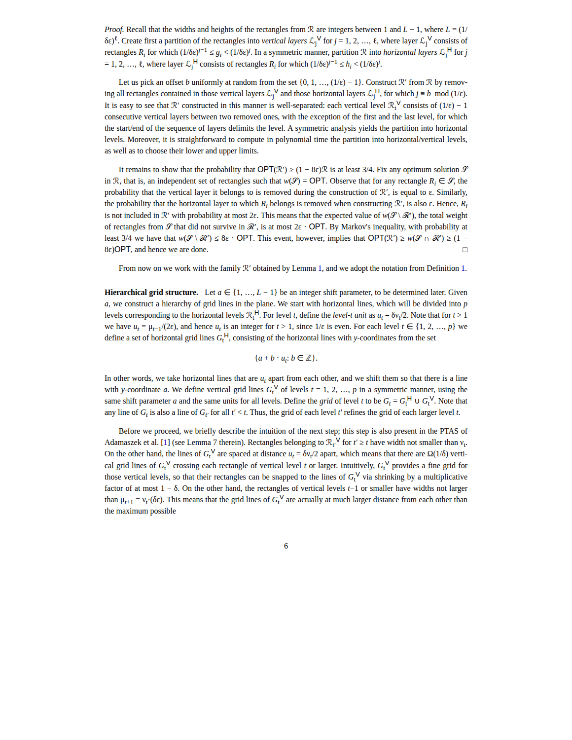Proof. Recall that the widths and heights of the rectangles from ℛ are integers between 1 and L − 1, where L = (1/δε)ℓ. Create first a partition of the rectangles into vertical layers ℒjV for j = 1, 2, …, ℓ, where layer ℒjV consists of rectangles Ri for which (1/δε)j−1 ≤ gi < (1/δε)j. In a symmetric manner, partition ℛ into horizontal layers ℒjH for j = 1, 2, …, ℓ, where layer ℒjH consists of rectangles Ri for which (1/δε)j−1 ≤ hi < (1/δε)j.
Let us pick an offset b uniformly at random from the set {0, 1, …, (1/ε) − 1}. Construct ℛ′ from ℛ by removing all rectangles contained in those vertical layers ℒjV and those horizontal layers ℒjH, for which j ≡ b mod (1/ε). It is easy to see that ℛ′ constructed in this manner is well-separated: each vertical level ℛtV consists of (1/ε) − 1 consecutive vertical layers between two removed ones, with the exception of the first and the last level, for which the start/end of the sequence of layers delimits the level. A symmetric analysis yields the partition into horizontal levels. Moreover, it is straightforward to compute in polynomial time the partition into horizontal/vertical levels, as well as to choose their lower and upper limits.
It remains to show that the probability that OPT(ℛ′) ≥ (1 − 8ε)ℛ is at least 3/4. Fix any optimum solution 𝒮 in ℛ, that is, an independent set of rectangles such that w(𝒮) = OPT. Observe that for any rectangle Ri ∈ 𝒮, the probability that the vertical layer it belongs to is removed during the construction of ℛ′, is equal to ε. Similarly, the probability that the horizontal layer to which Ri belongs is removed when constructing ℛ′, is also ε. Hence, Ri is not included in ℛ′ with probability at most 2ε. This means that the expected value of w(𝒮 \ ℛ′), the total weight of rectangles from 𝒮 that did not survive in ℛ′, is at most 2ε · OPT. By Markov's inequality, with probability at least 3/4 we have that w(𝒮 \ ℛ′) ≤ 8ε · OPT. This event, however, implies that OPT(ℛ′) ≥ w(𝒮 ∩ ℛ′) ≥ (1 − 8ε)OPT, and hence we are done. □
From now on we work with the family ℛ′ obtained by Lemma 1, and we adopt the notation from Definition 1.
Hierarchical grid structure. Let a ∈ {1, …, L − 1} be an integer shift parameter, to be determined later. Given a, we construct a hierarchy of grid lines in the plane. We start with horizontal lines, which will be divided into p levels corresponding to the horizontal levels ℛtH. For level t, define the level-t unit as ut = δνt/2. Note that for t > 1 we have ut = μt−1/(2ε), and hence ut is an integer for t > 1, since 1/ε is even. For each level t ∈ {1, 2, …, p} we define a set of horizontal grid lines GtH, consisting of the horizontal lines with y-coordinates from the set
{a + b · ut: b ∈ ℤ}.
In other words, we take horizontal lines that are ut apart from each other, and we shift them so that there is a line with y-coordinate a. We define vertical grid lines GtV of levels t = 1, 2, …, p in a symmetric manner, using the same shift parameter a and the same units for all levels. Define the grid of level t to be Gt = GtH ∪ GtV. Note that any line of Gt is also a line of Gt′ for all t′ < t. Thus, the grid of each level t′ refines the grid of each larger level t.
Before we proceed, we briefly describe the intuition of the next step; this step is also present in the PTAS of Adamaszek et al. [1] (see Lemma 7 therein). Rectangles belonging to ℛt′V for t′ ≥ t have width not smaller than νt. On the other hand, the lines of GtV are spaced at distance ut = δνt/2 apart, which means that there are Ω(1/δ) vertical grid lines of GtV crossing each rectangle of vertical level t or larger. Intuitively, GtV provides a fine grid for those vertical levels, so that their rectangles can be snapped to the lines of GtV via shrinking by a multiplicative factor of at most 1 − δ. On the other hand, the rectangles of vertical levels t−1 or smaller have widths not larger than μt+1 = νt·(δε). This means that the grid lines of GtV are actually at much larger distance from each other than the maximum possible
6